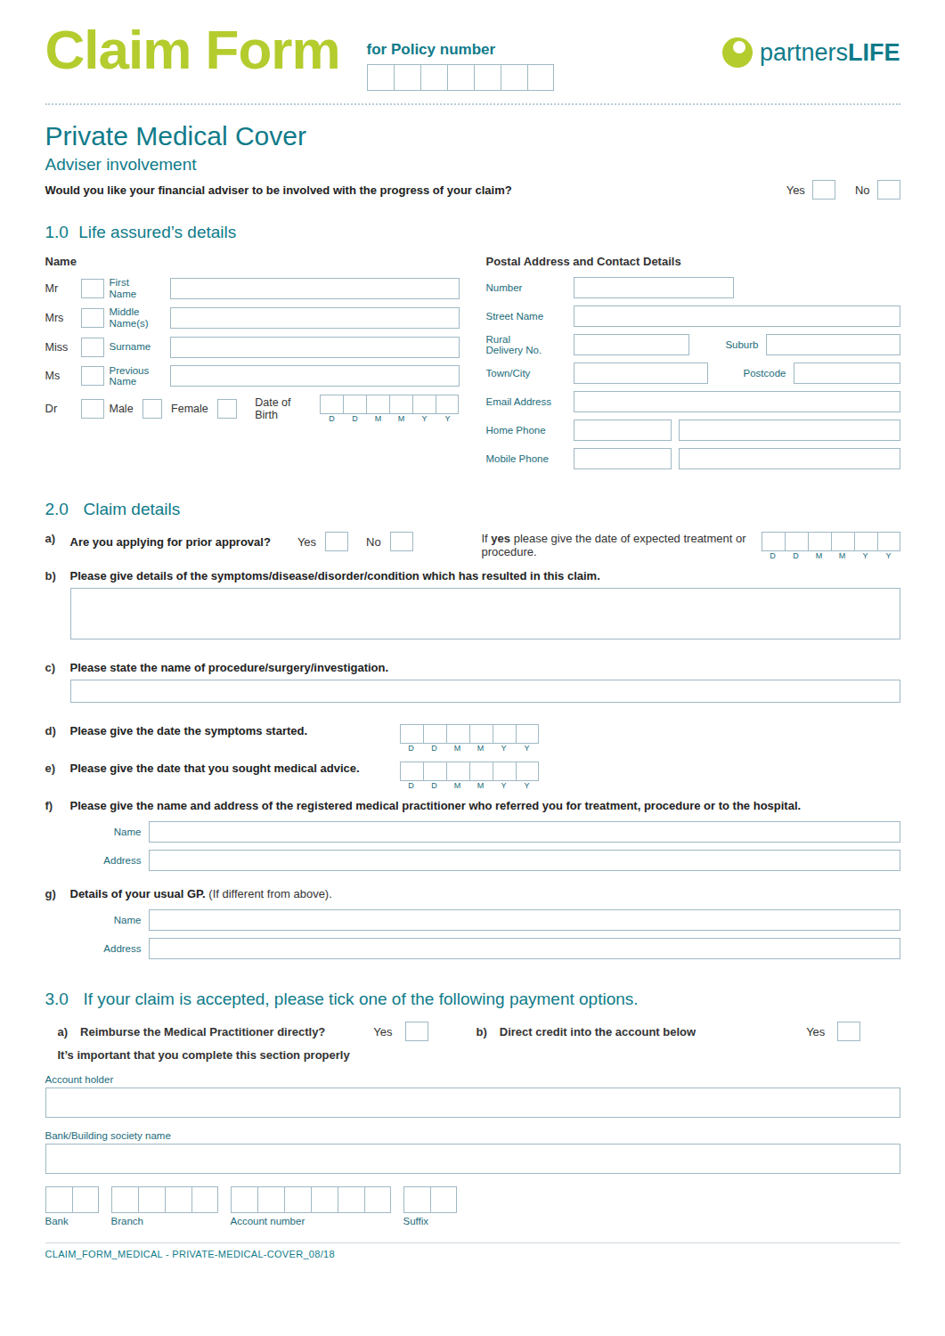Claim Form
for Policy number
partnersLIFE
Private Medical Cover
Adviser involvement
Would you like your financial adviser to be involved with the progress of your claim?
Yes No
1.0 Life assured’s details
Name
Mr
First
Name
Mrs
Middle
Name(s)
Miss
Surname
Ms
Previous
Name
Dr
Male Female Date of Birth
DDMMYY
Postal Address and Contact Details
Number
Street Name
Rural
Delivery No.
Suburb
Town/City
Postcode
Email Address
Home Phone
Mobile Phone
2.0 Claim details
a)
Are you applying for prior approval? Yes No
If yes please give the date of expected treatment or procedure.
DDMMYY
b)
Please give details of the symptoms/disease/disorder/condition which has resulted in this claim.
c)
Please state the name of procedure/surgery/investigation.
d)
Please give the date the symptoms started.
DDMMYY
e)
Please give the date that you sought medical advice.
DDMMYY
f)
Please give the name and address of the registered medical practitioner who referred you for treatment, procedure or to the hospital.
Name
Address
g)
Details of your usual GP. (If different from above).
Name
Address
3.0 If your claim is accepted, please tick one of the following payment options.
a) Reimburse the Medical Practitioner directly? Yes b) Direct credit into the account below Yes
It’s important that you complete this section properly
Account holder
Bank/Building society name
Bank
Branch
Account number
Suffix
CLAIM_FORM_MEDICAL - PRIVATE-MEDICAL-COVER_08/18